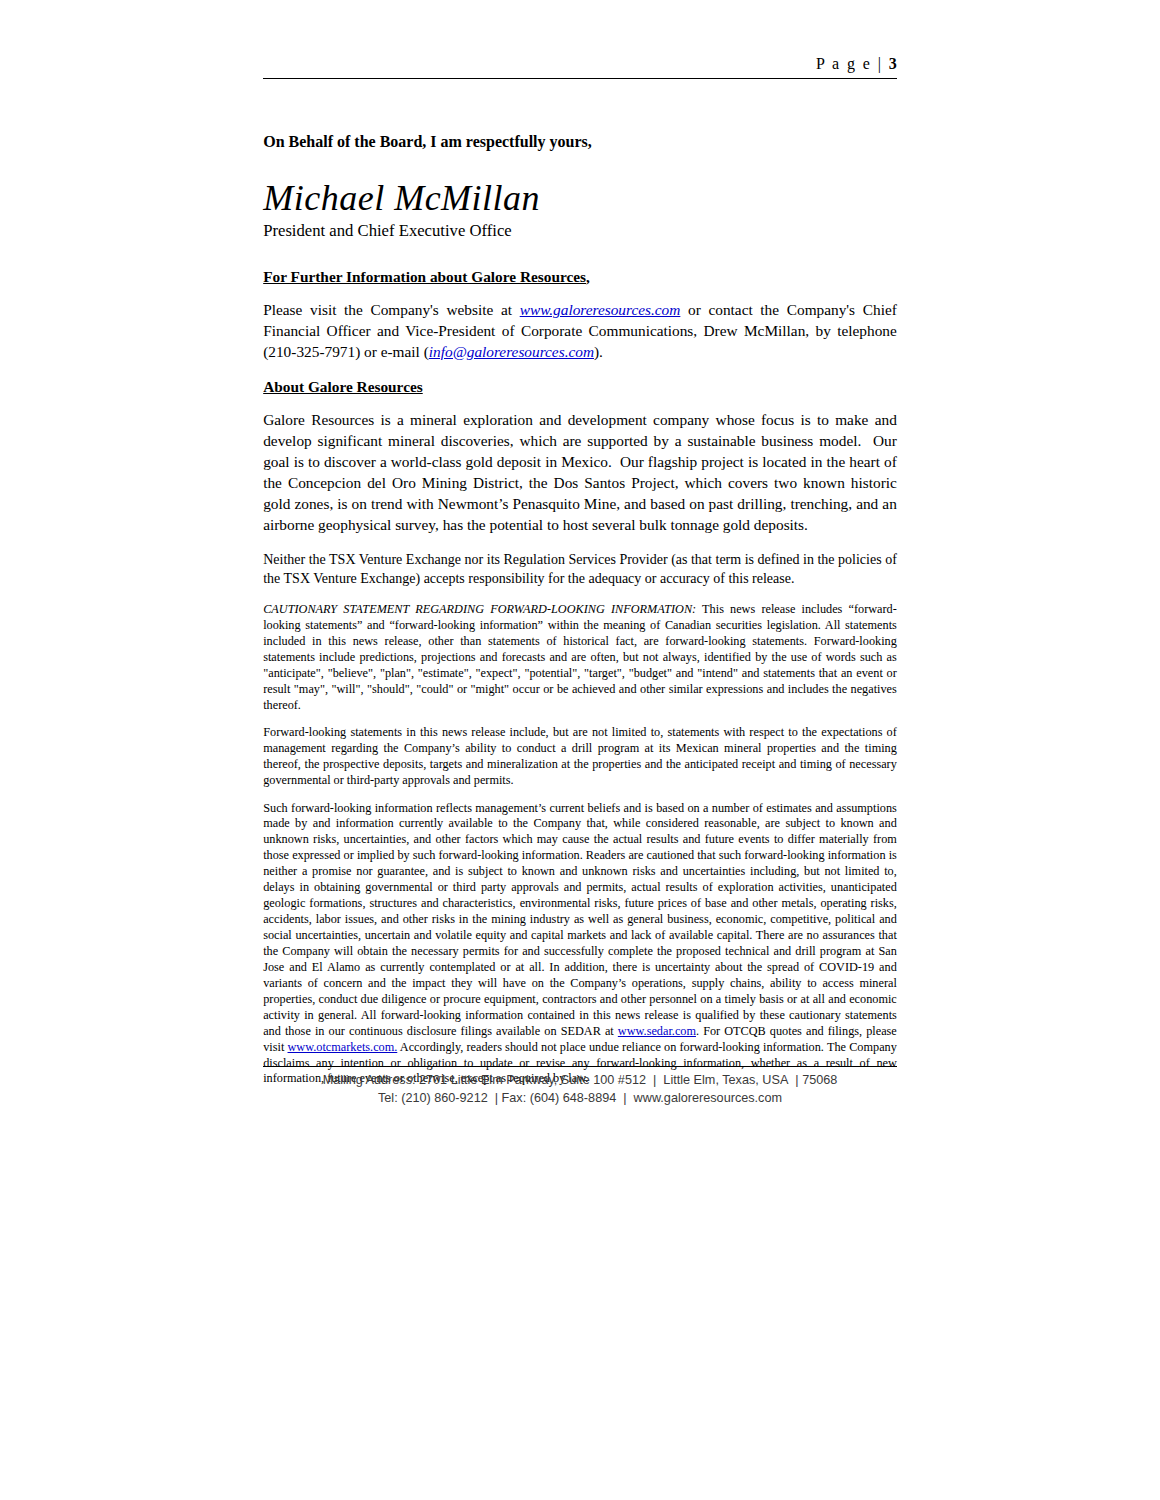P a g e | 3
On Behalf of the Board, I am respectfully yours,
Michael McMillan
President and Chief Executive Office
For Further Information about Galore Resources,
Please visit the Company's website at www.galoreresources.com or contact the Company's Chief Financial Officer and Vice-President of Corporate Communications, Drew McMillan, by telephone (210-325-7971) or e-mail (info@galoreresources.com).
About Galore Resources
Galore Resources is a mineral exploration and development company whose focus is to make and develop significant mineral discoveries, which are supported by a sustainable business model. Our goal is to discover a world-class gold deposit in Mexico. Our flagship project is located in the heart of the Concepcion del Oro Mining District, the Dos Santos Project, which covers two known historic gold zones, is on trend with Newmont’s Penasquito Mine, and based on past drilling, trenching, and an airborne geophysical survey, has the potential to host several bulk tonnage gold deposits.
Neither the TSX Venture Exchange nor its Regulation Services Provider (as that term is defined in the policies of the TSX Venture Exchange) accepts responsibility for the adequacy or accuracy of this release.
CAUTIONARY STATEMENT REGARDING FORWARD-LOOKING INFORMATION: This news release includes “forward-looking statements” and “forward-looking information” within the meaning of Canadian securities legislation. All statements included in this news release, other than statements of historical fact, are forward-looking statements. Forward-looking statements include predictions, projections and forecasts and are often, but not always, identified by the use of words such as "anticipate", "believe", "plan", "estimate", "expect", "potential", "target", "budget" and "intend" and statements that an event or result "may", "will", "should", "could" or "might" occur or be achieved and other similar expressions and includes the negatives thereof.
Forward-looking statements in this news release include, but are not limited to, statements with respect to the expectations of management regarding the Company’s ability to conduct a drill program at its Mexican mineral properties and the timing thereof, the prospective deposits, targets and mineralization at the properties and the anticipated receipt and timing of necessary governmental or third-party approvals and permits.
Such forward-looking information reflects management’s current beliefs and is based on a number of estimates and assumptions made by and information currently available to the Company that, while considered reasonable, are subject to known and unknown risks, uncertainties, and other factors which may cause the actual results and future events to differ materially from those expressed or implied by such forward-looking information. Readers are cautioned that such forward-looking information is neither a promise nor guarantee, and is subject to known and unknown risks and uncertainties including, but not limited to, delays in obtaining governmental or third party approvals and permits, actual results of exploration activities, unanticipated geologic formations, structures and characteristics, environmental risks, future prices of base and other metals, operating risks, accidents, labor issues, and other risks in the mining industry as well as general business, economic, competitive, political and social uncertainties, uncertain and volatile equity and capital markets and lack of available capital. There are no assurances that the Company will obtain the necessary permits for and successfully complete the proposed technical and drill program at San Jose and El Alamo as currently contemplated or at all. In addition, there is uncertainty about the spread of COVID-19 and variants of concern and the impact they will have on the Company’s operations, supply chains, ability to access mineral properties, conduct due diligence or procure equipment, contractors and other personnel on a timely basis or at all and economic activity in general. All forward-looking information contained in this news release is qualified by these cautionary statements and those in our continuous disclosure filings available on SEDAR at www.sedar.com. For OTCQB quotes and filings, please visit www.otcmarkets.com. Accordingly, readers should not place undue reliance on forward-looking information. The Company disclaims any intention or obligation to update or revise any forward-looking information, whether as a result of new information, future events or otherwise, except as required by law.
Mailing Address: 2701 Little Elm Parkway, Suite 100 #512 | Little Elm, Texas, USA | 75068
Tel: (210) 860-9212 | Fax: (604) 648-8894 | www.galoreresources.com